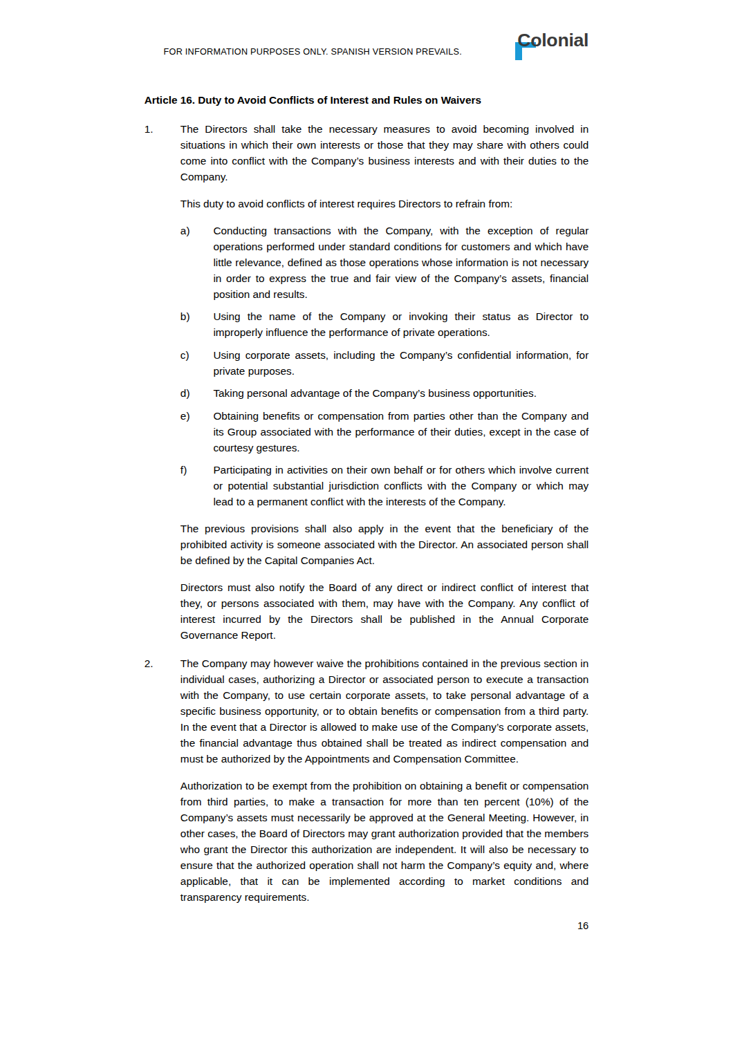FOR INFORMATION PURPOSES ONLY. SPANISH VERSION PREVAILS.
Colonial
Article 16. Duty to Avoid Conflicts of Interest and Rules on Waivers
The Directors shall take the necessary measures to avoid becoming involved in situations in which their own interests or those that they may share with others could come into conflict with the Company’s business interests and with their duties to the Company.
This duty to avoid conflicts of interest requires Directors to refrain from:
Conducting transactions with the Company, with the exception of regular operations performed under standard conditions for customers and which have little relevance, defined as those operations whose information is not necessary in order to express the true and fair view of the Company’s assets, financial position and results.
Using the name of the Company or invoking their status as Director to improperly influence the performance of private operations.
Using corporate assets, including the Company’s confidential information, for private purposes.
Taking personal advantage of the Company’s business opportunities.
Obtaining benefits or compensation from parties other than the Company and its Group associated with the performance of their duties, except in the case of courtesy gestures.
Participating in activities on their own behalf or for others which involve current or potential substantial jurisdiction conflicts with the Company or which may lead to a permanent conflict with the interests of the Company.
The previous provisions shall also apply in the event that the beneficiary of the prohibited activity is someone associated with the Director. An associated person shall be defined by the Capital Companies Act.
Directors must also notify the Board of any direct or indirect conflict of interest that they, or persons associated with them, may have with the Company. Any conflict of interest incurred by the Directors shall be published in the Annual Corporate Governance Report.
The Company may however waive the prohibitions contained in the previous section in individual cases, authorizing a Director or associated person to execute a transaction with the Company, to use certain corporate assets, to take personal advantage of a specific business opportunity, or to obtain benefits or compensation from a third party. In the event that a Director is allowed to make use of the Company’s corporate assets, the financial advantage thus obtained shall be treated as indirect compensation and must be authorized by the Appointments and Compensation Committee.
Authorization to be exempt from the prohibition on obtaining a benefit or compensation from third parties, to make a transaction for more than ten percent (10%) of the Company’s assets must necessarily be approved at the General Meeting. However, in other cases, the Board of Directors may grant authorization provided that the members who grant the Director this authorization are independent. It will also be necessary to ensure that the authorized operation shall not harm the Company’s equity and, where applicable, that it can be implemented according to market conditions and transparency requirements.
16